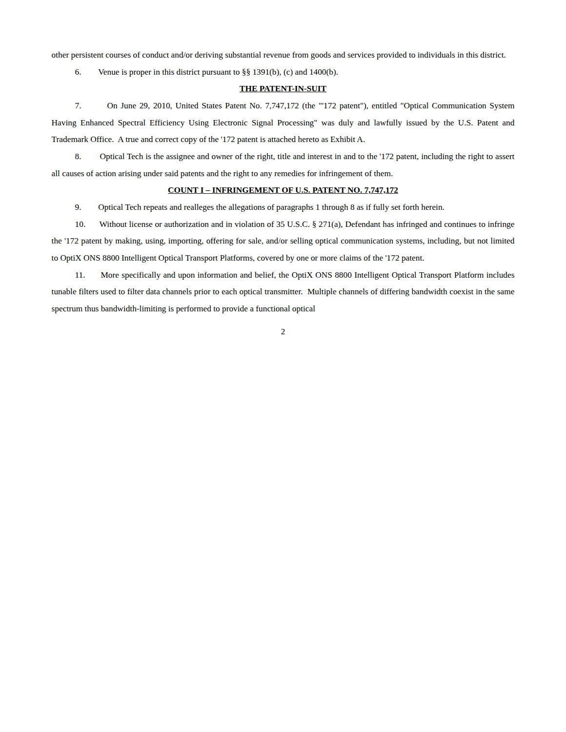other persistent courses of conduct and/or deriving substantial revenue from goods and services provided to individuals in this district.
6. Venue is proper in this district pursuant to §§ 1391(b), (c) and 1400(b).
THE PATENT-IN-SUIT
7. On June 29, 2010, United States Patent No. 7,747,172 (the "'172 patent"), entitled "Optical Communication System Having Enhanced Spectral Efficiency Using Electronic Signal Processing" was duly and lawfully issued by the U.S. Patent and Trademark Office. A true and correct copy of the '172 patent is attached hereto as Exhibit A.
8. Optical Tech is the assignee and owner of the right, title and interest in and to the '172 patent, including the right to assert all causes of action arising under said patents and the right to any remedies for infringement of them.
COUNT I – INFRINGEMENT OF U.S. PATENT NO. 7,747,172
9. Optical Tech repeats and realleges the allegations of paragraphs 1 through 8 as if fully set forth herein.
10. Without license or authorization and in violation of 35 U.S.C. § 271(a), Defendant has infringed and continues to infringe the '172 patent by making, using, importing, offering for sale, and/or selling optical communication systems, including, but not limited to OptiX ONS 8800 Intelligent Optical Transport Platforms, covered by one or more claims of the '172 patent.
11. More specifically and upon information and belief, the OptiX ONS 8800 Intelligent Optical Transport Platform includes tunable filters used to filter data channels prior to each optical transmitter. Multiple channels of differing bandwidth coexist in the same spectrum thus bandwidth-limiting is performed to provide a functional optical
2